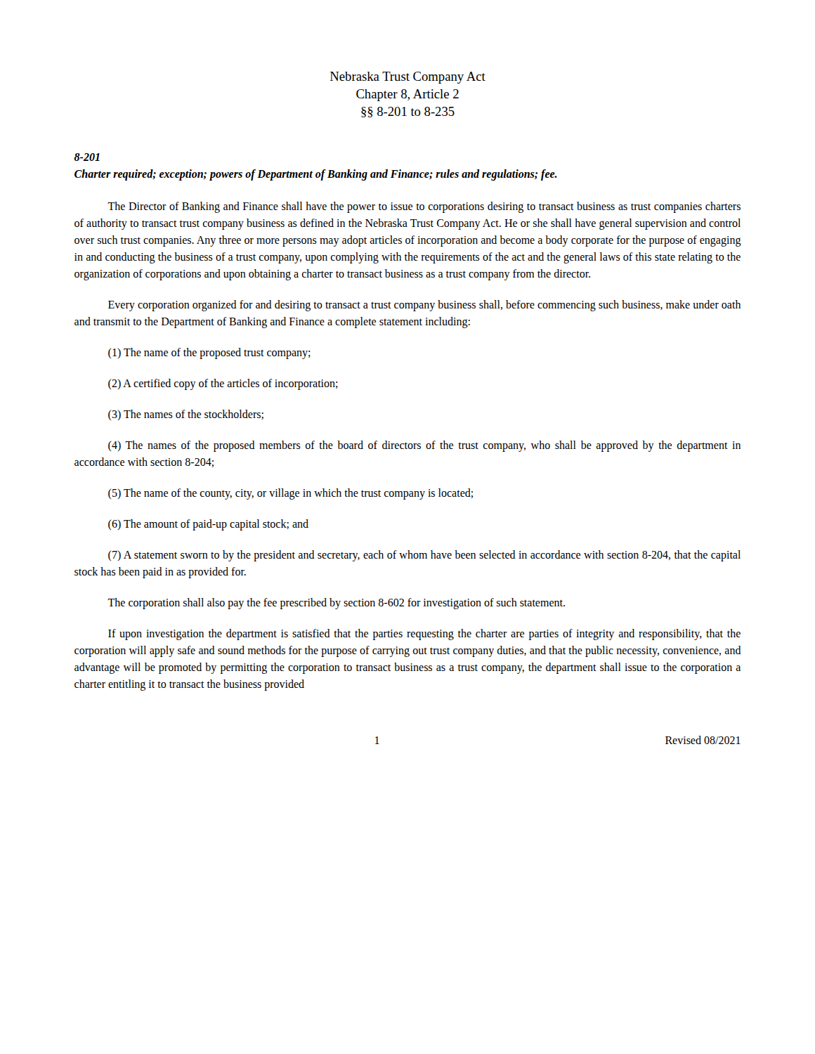Nebraska Trust Company Act
Chapter 8, Article 2
§§ 8-201 to 8-235
8-201
Charter required; exception; powers of Department of Banking and Finance; rules and regulations; fee.
The Director of Banking and Finance shall have the power to issue to corporations desiring to transact business as trust companies charters of authority to transact trust company business as defined in the Nebraska Trust Company Act. He or she shall have general supervision and control over such trust companies. Any three or more persons may adopt articles of incorporation and become a body corporate for the purpose of engaging in and conducting the business of a trust company, upon complying with the requirements of the act and the general laws of this state relating to the organization of corporations and upon obtaining a charter to transact business as a trust company from the director.
Every corporation organized for and desiring to transact a trust company business shall, before commencing such business, make under oath and transmit to the Department of Banking and Finance a complete statement including:
(1) The name of the proposed trust company;
(2) A certified copy of the articles of incorporation;
(3) The names of the stockholders;
(4) The names of the proposed members of the board of directors of the trust company, who shall be approved by the department in accordance with section 8-204;
(5) The name of the county, city, or village in which the trust company is located;
(6) The amount of paid-up capital stock; and
(7) A statement sworn to by the president and secretary, each of whom have been selected in accordance with section 8-204, that the capital stock has been paid in as provided for.
The corporation shall also pay the fee prescribed by section 8-602 for investigation of such statement.
If upon investigation the department is satisfied that the parties requesting the charter are parties of integrity and responsibility, that the corporation will apply safe and sound methods for the purpose of carrying out trust company duties, and that the public necessity, convenience, and advantage will be promoted by permitting the corporation to transact business as a trust company, the department shall issue to the corporation a charter entitling it to transact the business provided
1 Revised 08/2021